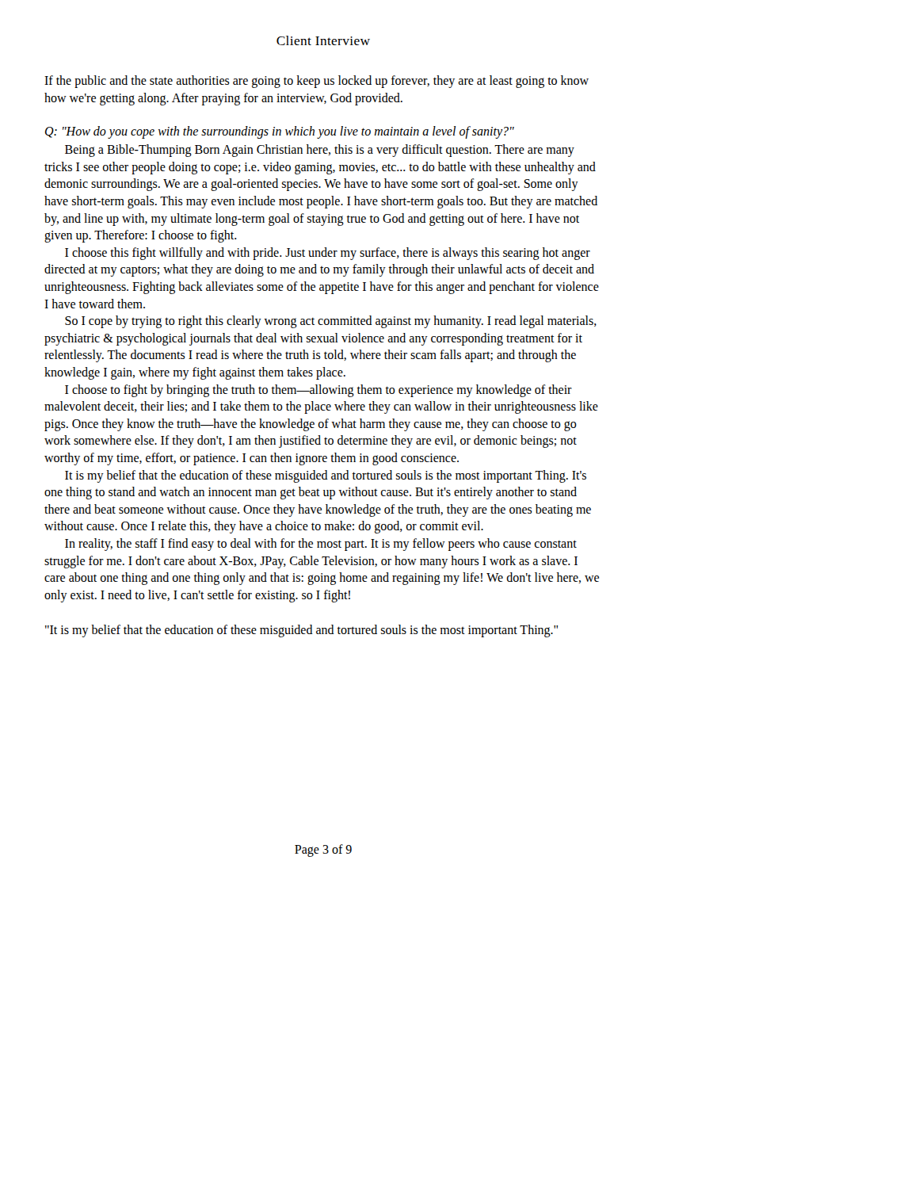Client Interview
If the public and the state authorities are going to keep us locked up forever, they are at least going to know how we're getting along. After praying for an interview, God provided.
Q: "How do you cope with the surroundings in which you live to maintain a level of sanity?"
Being a Bible-Thumping Born Again Christian here, this is a very difficult question. There are many tricks I see other people doing to cope; i.e. video gaming, movies, etc... to do battle with these unhealthy and demonic surroundings. We are a goal-oriented species. We have to have some sort of goal-set. Some only have short-term goals. This may even include most people. I have short-term goals too. But they are matched by, and line up with, my ultimate long-term goal of staying true to God and getting out of here. I have not given up. Therefore: I choose to fight.
I choose this fight willfully and with pride. Just under my surface, there is always this searing hot anger directed at my captors; what they are doing to me and to my family through their unlawful acts of deceit and unrighteousness. Fighting back alleviates some of the appetite I have for this anger and penchant for violence I have toward them.
So I cope by trying to right this clearly wrong act committed against my humanity. I read legal materials, psychiatric & psychological journals that deal with sexual violence and any corresponding treatment for it relentlessly. The documents I read is where the truth is told, where their scam falls apart; and through the knowledge I gain, where my fight against them takes place.
I choose to fight by bringing the truth to them—allowing them to experience my knowledge of their malevolent deceit, their lies; and I take them to the place where they can wallow in their unrighteousness like pigs. Once they know the truth—have the knowledge of what harm they cause me, they can choose to go work somewhere else. If they don't, I am then justified to determine they are evil, or demonic beings; not worthy of my time, effort, or patience. I can then ignore them in good conscience.
It is my belief that the education of these misguided and tortured souls is the most important Thing. It's one thing to stand and watch an innocent man get beat up without cause. But it's entirely another to stand there and beat someone without cause. Once they have knowledge of the truth, they are the ones beating me without cause. Once I relate this, they have a choice to make: do good, or commit evil.
In reality, the staff I find easy to deal with for the most part. It is my fellow peers who cause constant struggle for me. I don't care about X-Box, JPay, Cable Television, or how many hours I work as a slave. I care about one thing and one thing only and that is: going home and regaining my life! We don't live here, we only exist. I need to live, I can't settle for existing. so I fight!
"It is my belief that the education of these misguided and tortured souls is the most important Thing."
Page 3 of 9